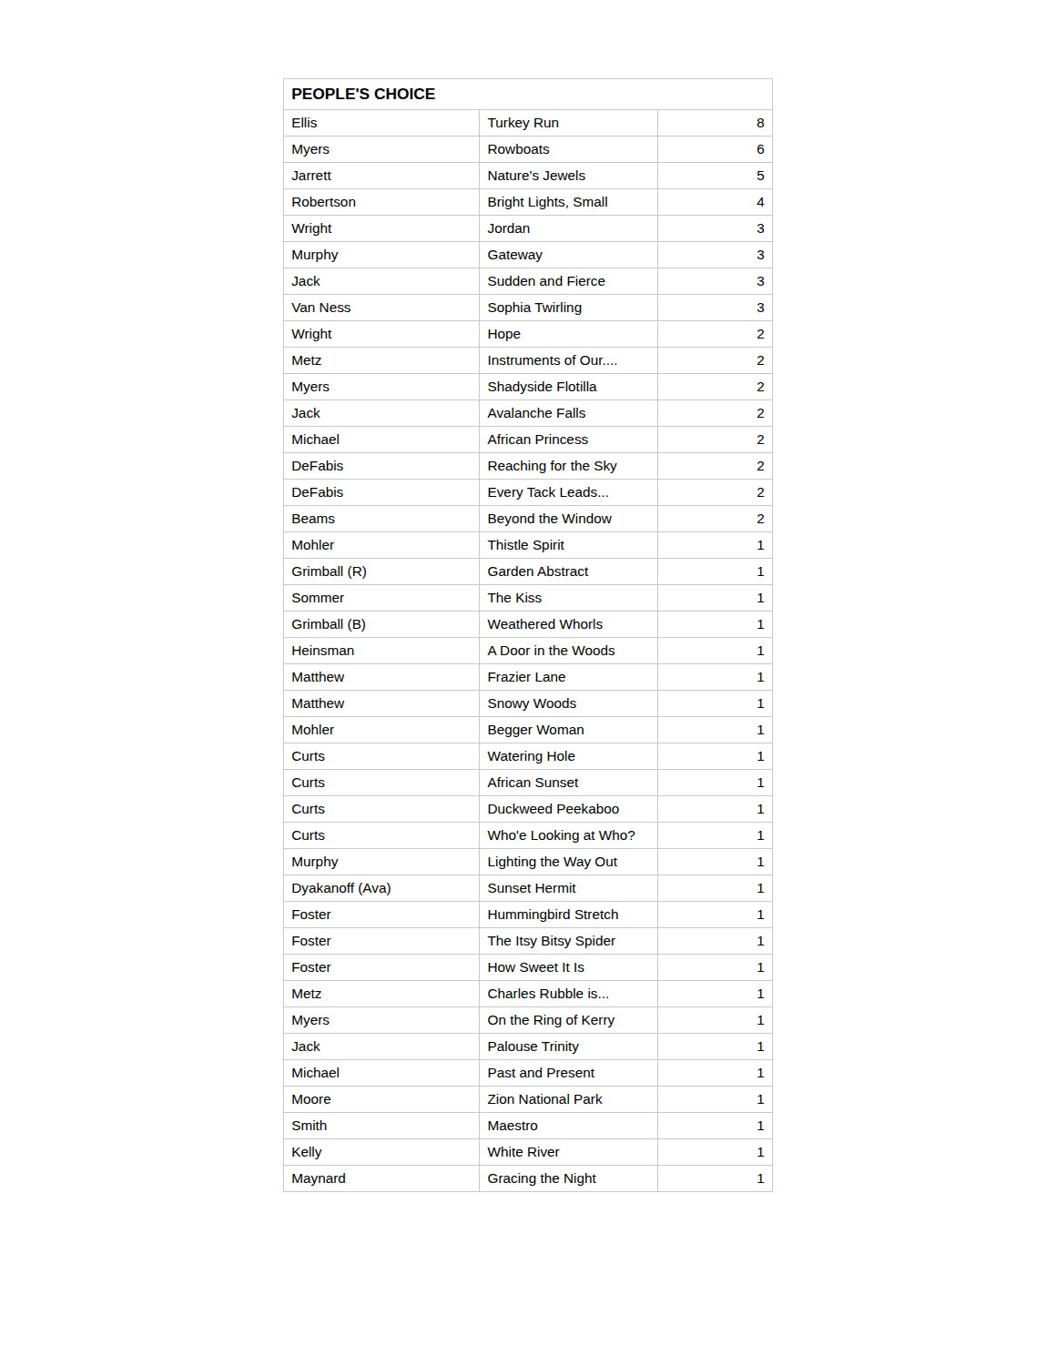PEOPLE'S CHOICE
| Ellis | Turkey Run | 8 |
| Myers | Rowboats | 6 |
| Jarrett | Nature's Jewels | 5 |
| Robertson | Bright Lights, Small | 4 |
| Wright | Jordan | 3 |
| Murphy | Gateway | 3 |
| Jack | Sudden and Fierce | 3 |
| Van Ness | Sophia Twirling | 3 |
| Wright | Hope | 2 |
| Metz | Instruments of Our.... | 2 |
| Myers | Shadyside Flotilla | 2 |
| Jack | Avalanche Falls | 2 |
| Michael | African Princess | 2 |
| DeFabis | Reaching for the Sky | 2 |
| DeFabis | Every Tack Leads... | 2 |
| Beams | Beyond the Window | 2 |
| Mohler | Thistle Spirit | 1 |
| Grimball (R) | Garden Abstract | 1 |
| Sommer | The Kiss | 1 |
| Grimball (B) | Weathered Whorls | 1 |
| Heinsman | A Door in the Woods | 1 |
| Matthew | Frazier Lane | 1 |
| Matthew | Snowy Woods | 1 |
| Mohler | Begger Woman | 1 |
| Curts | Watering Hole | 1 |
| Curts | African Sunset | 1 |
| Curts | Duckweed Peekaboo | 1 |
| Curts | Who'e Looking at Who? | 1 |
| Murphy | Lighting the Way Out | 1 |
| Dyakanoff (Ava) | Sunset Hermit | 1 |
| Foster | Hummingbird Stretch | 1 |
| Foster | The Itsy Bitsy Spider | 1 |
| Foster | How Sweet It Is | 1 |
| Metz | Charles Rubble is... | 1 |
| Myers | On the Ring of Kerry | 1 |
| Jack | Palouse Trinity | 1 |
| Michael | Past and Present | 1 |
| Moore | Zion National Park | 1 |
| Smith | Maestro | 1 |
| Kelly | White River | 1 |
| Maynard | Gracing the Night | 1 |